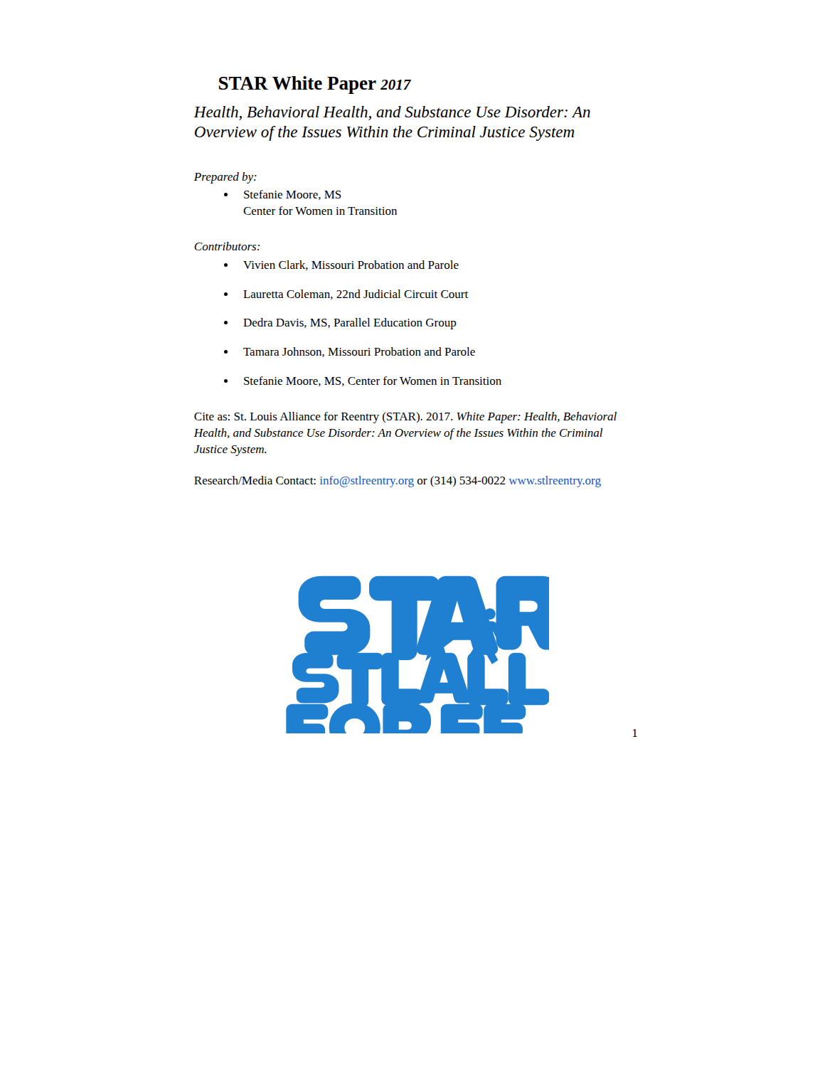STAR White Paper 2017
Health, Behavioral Health, and Substance Use Disorder: An Overview of the Issues Within the Criminal Justice System
Prepared by:
Stefanie Moore, MS Center for Women in Transition
Contributors:
Vivien Clark, Missouri Probation and Parole
Lauretta Coleman, 22nd Judicial Circuit Court
Dedra Davis, MS, Parallel Education Group
Tamara Johnson, Missouri Probation and Parole
Stefanie Moore, MS, Center for Women in Transition
Cite as: St. Louis Alliance for Reentry (STAR). 2017. White Paper: Health, Behavioral Health, and Substance Use Disorder: An Overview of the Issues Within the Criminal Justice System.
Research/Media Contact: info@stlreentry.org or (314) 534-0022 www.stlreentry.org
1